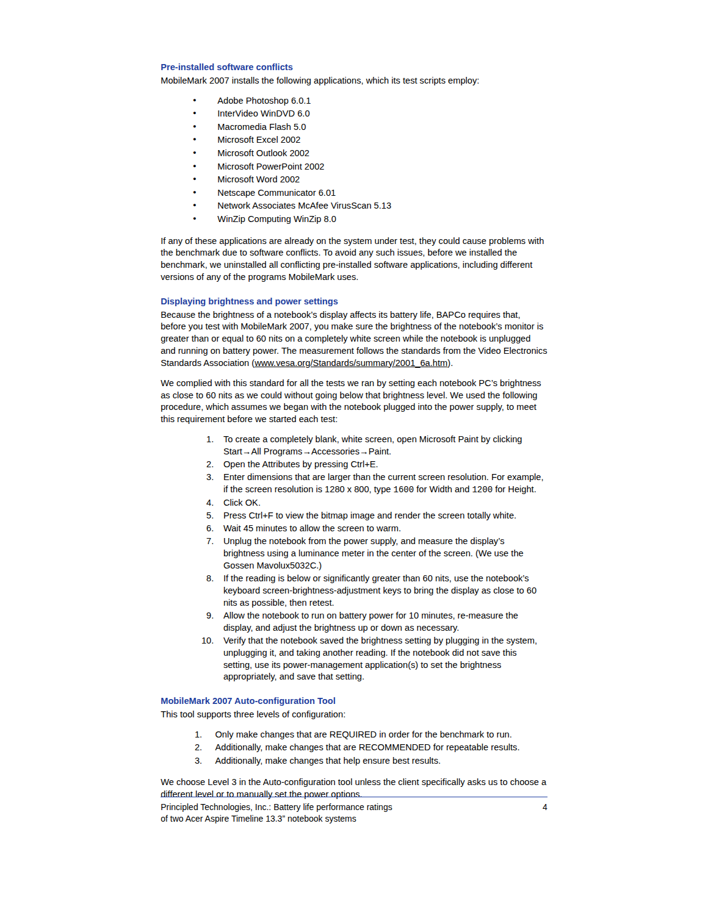Pre-installed software conflicts
MobileMark 2007 installs the following applications, which its test scripts employ:
Adobe Photoshop 6.0.1
InterVideo WinDVD 6.0
Macromedia Flash 5.0
Microsoft Excel 2002
Microsoft Outlook 2002
Microsoft PowerPoint 2002
Microsoft Word 2002
Netscape Communicator 6.01
Network Associates McAfee VirusScan 5.13
WinZip Computing WinZip 8.0
If any of these applications are already on the system under test, they could cause problems with the benchmark due to software conflicts. To avoid any such issues, before we installed the benchmark, we uninstalled all conflicting pre-installed software applications, including different versions of any of the programs MobileMark uses.
Displaying brightness and power settings
Because the brightness of a notebook’s display affects its battery life, BAPCo requires that, before you test with MobileMark 2007, you make sure the brightness of the notebook’s monitor is greater than or equal to 60 nits on a completely white screen while the notebook is unplugged and running on battery power. The measurement follows the standards from the Video Electronics Standards Association (www.vesa.org/Standards/summary/2001_6a.htm).
We complied with this standard for all the tests we ran by setting each notebook PC’s brightness as close to 60 nits as we could without going below that brightness level. We used the following procedure, which assumes we began with the notebook plugged into the power supply, to meet this requirement before we started each test:
To create a completely blank, white screen, open Microsoft Paint by clicking Start→All Programs→Accessories→Paint.
Open the Attributes by pressing Ctrl+E.
Enter dimensions that are larger than the current screen resolution. For example, if the screen resolution is 1280 x 800, type 1600 for Width and 1200 for Height.
Click OK.
Press Ctrl+F to view the bitmap image and render the screen totally white.
Wait 45 minutes to allow the screen to warm.
Unplug the notebook from the power supply, and measure the display’s brightness using a luminance meter in the center of the screen. (We use the Gossen Mavolux5032C.)
If the reading is below or significantly greater than 60 nits, use the notebook’s keyboard screen-brightness-adjustment keys to bring the display as close to 60 nits as possible, then retest.
Allow the notebook to run on battery power for 10 minutes, re-measure the display, and adjust the brightness up or down as necessary.
Verify that the notebook saved the brightness setting by plugging in the system, unplugging it, and taking another reading. If the notebook did not save this setting, use its power-management application(s) to set the brightness appropriately, and save that setting.
MobileMark 2007 Auto-configuration Tool
This tool supports three levels of configuration:
Only make changes that are REQUIRED in order for the benchmark to run.
Additionally, make changes that are RECOMMENDED for repeatable results.
Additionally, make changes that help ensure best results.
We choose Level 3 in the Auto-configuration tool unless the client specifically asks us to choose a different level or to manually set the power options.
| Principled Technologies, Inc.: Battery life performance ratings of two Acer Aspire Timeline 13.3” notebook systems | 4 |